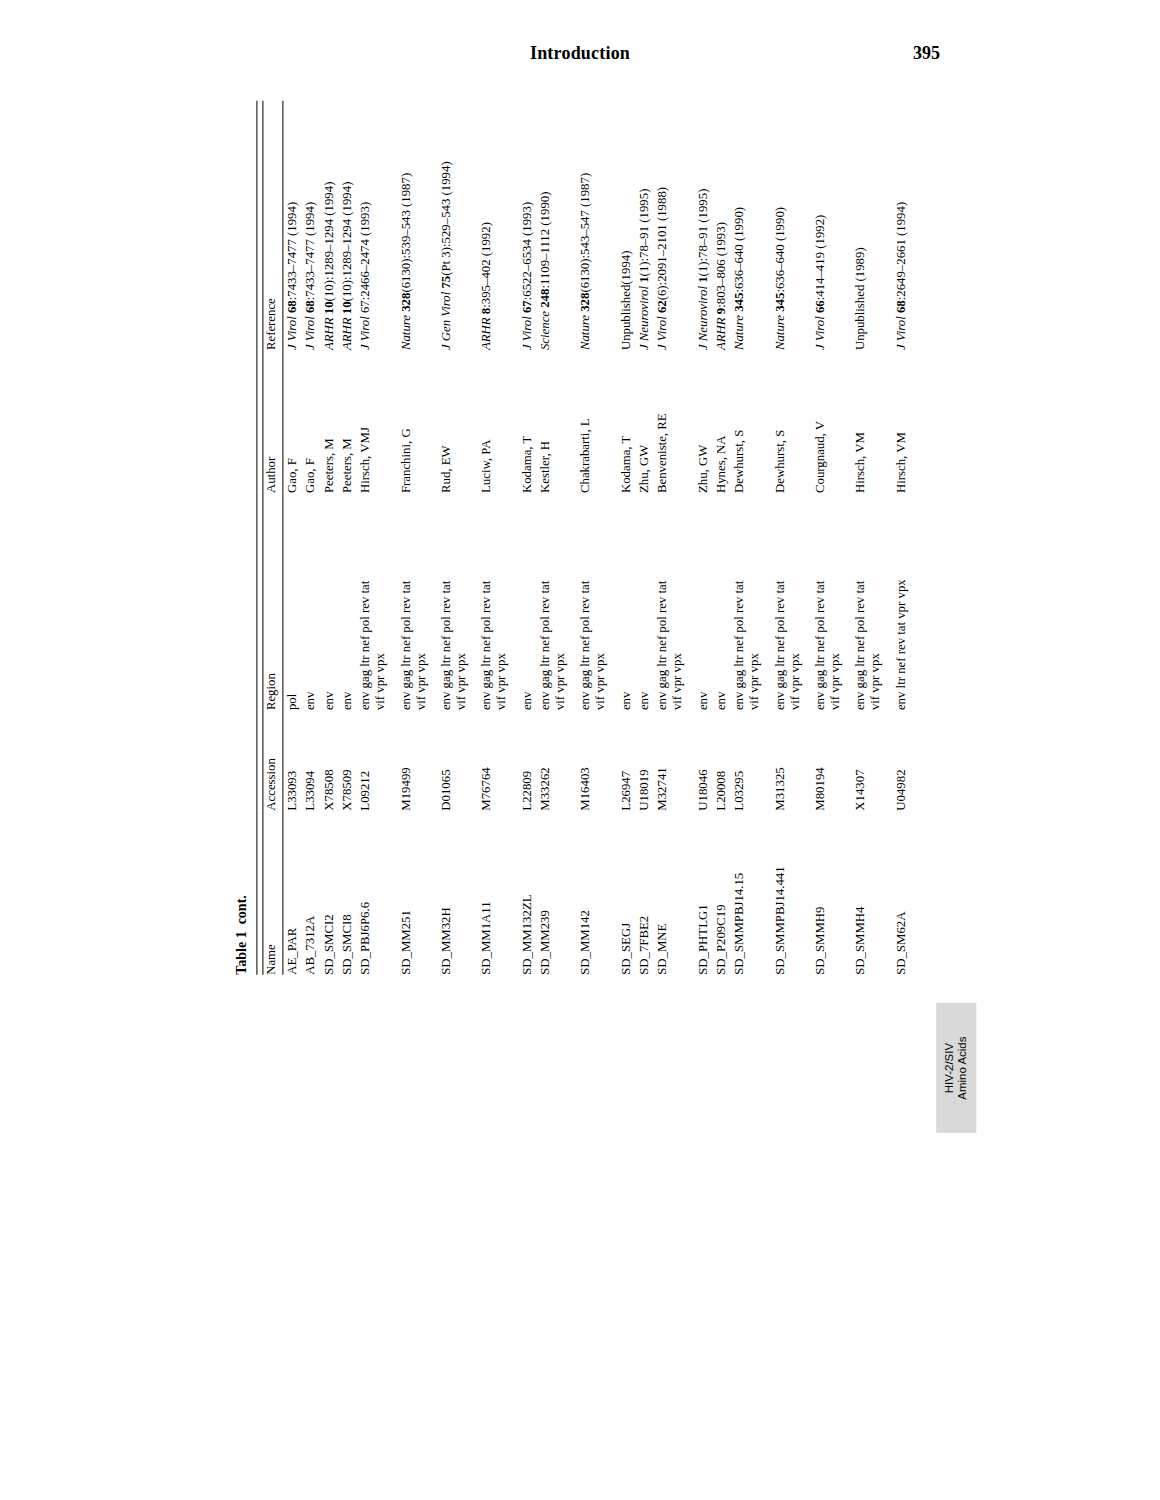Introduction
395
Table 1 cont.
| Name | Accession | Region | Author | Reference |
| --- | --- | --- | --- | --- |
| AE_PAR | L33093 | pol | Gao, F | J Virol 68 :7433–7477 (1994) |
| AB_7312A | L33094 | env | Gao, F | J Virol 68 :7433–7477 (1994) |
| SD_SMCI2 | X78508 | env | Peeters, M | ARHR 10 (10):1289–1294 (1994) |
| SD_SMCI8 | X78509 | env | Peeters, M | ARHR 10 (10):1289–1294 (1994) |
| SD_PBJ6P6.6 | L09212 | env gag ltr nef pol rev tat vif vpr vpx | Hirsch, VMJ | J Virol 67:2466–2474 (1993) |
| SD_MM251 | M19499 | env gag ltr nef pol rev tat vif vpr vpx | Franchini, G | Nature 328 (6130):539–543 (1987) |
| SD_MM32H | D01065 | env gag ltr nef pol rev tat vif vpr vpx | Rud, EW | J Gen Virol 75 (Pt 3):529–543 (1994) |
| SD_MM1A11 | M76764 | env gag ltr nef pol rev tat vif vpr vpx | Luciw, PA | ARHR 8 :395–402 (1992) |
| SD_MM132ZL | L22809 | env | Kodama, T | J Virol 67 :6522–6534 (1993) |
| SD_MM239 | M33262 | env gag ltr nef pol rev tat vif vpr vpx | Kestler, H | Science 248 :1109–1112 (1990) |
| SD_MM142 | M16403 | env gag ltr nef pol rev tat vif vpr vpx | Chakrabarti, L | Nature 328 (6130):543–547 (1987) |
| SD_SEGJ | L26947 | env | Kodama, T | Unpublished(1994) |
| SD_7FBE2 | U18019 | env | Zhu, GW | J Neurovirol 1 (1):78–91 (1995) |
| SD_MNE | M32741 | env gag ltr nef pol rev tat vif vpr vpx | Benveniste, RE | J Virol 62 (6):2091–2101 (1988) |
| SD_PHTLG1 | U18046 | env | Zhu, GW | J Neurovirol 1 (1):78–91 (1995) |
| SD_P209C19 | L20008 | env | Hynes, NA | ARHR 9 :803–806 (1993) |
| SD_SMMPBJ14.15 | L03295 | env gag ltr nef pol rev tat vif vpr vpx | Dewhurst, S | Nature 345 :636–640 (1990) |
| SD_SMMPBJ14.441 | M31325 | env gag ltr nef pol rev tat vif vpr vpx | Dewhurst, S | Nature 345 :636–640 (1990) |
| SD_SMMH9 | M80194 | env gag ltr nef pol rev tat vif vpr vpx | Courgnaud, V | J Virol 66 :414–419 (1992) |
| SD_SMMH4 | X14307 | env gag ltr nef pol rev tat vif vpr vpx | Hirsch, VM | Unpublished (1989) |
| SD_SM62A | U04982 | env ltr nef rev tat vpr vpx | Hirsch, VM | J Virol 68 :2649–2661 (1994) |
HIV-2/SIV
Amino Acids